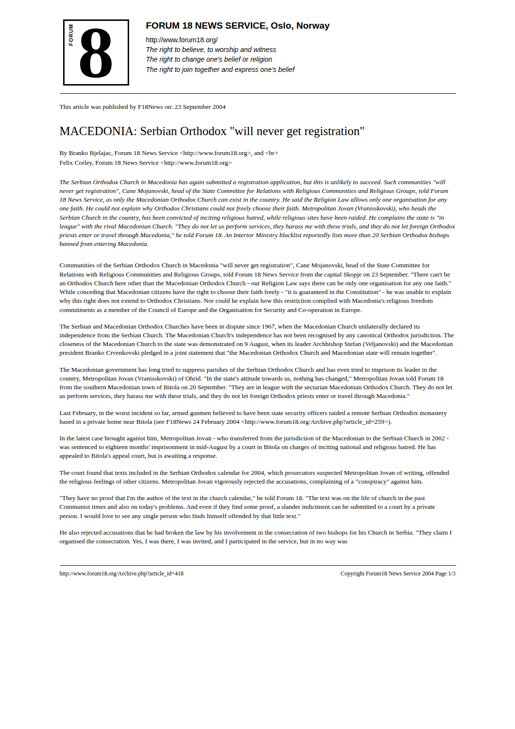FORUM 8
FORUM 18 NEWS SERVICE, Oslo, Norway
http://www.forum18.org/
The right to believe, to worship and witness
The right to change one's belief or religion
The right to join together and express one's belief
This article was published by F18News on: 23 September 2004
MACEDONIA: Serbian Orthodox "will never get registration"
By Branko Bjelajac, Forum 18 News Service <http://www.forum18.org>, and <br>
Felix Corley, Forum 18 News Service <http://www.forum18.org>
The Serbian Orthodox Church in Macedonia has again submitted a registration application, but this is unlikely to succeed. Such communities "will never get registration", Cane Mojanovski, head of the State Committee for Relations with Religious Communities and Religious Groups, told Forum 18 News Service, as only the Macedonian Orthodox Church can exist in the country. He said the Religion Law allows only one organisation for any one faith. He could not explain why Orthodox Christians could not freely choose their faith. Metropolitan Jovan (Vranisskovski), who heads the Serbian Church in the country, has been convicted of inciting religious hatred, while religious sites have been raided. He complains the state is "in league" with the rival Macedonian Church. "They do not let us perform services, they harass me with these trials, and they do not let foreign Orthodox priests enter or travel through Macedonia," he told Forum 18. An Interior Ministry blacklist reportedly lists more than 20 Serbian Orthodox bishops banned from entering Macedonia.
Communities of the Serbian Orthodox Church in Macedonia "will never get registration", Cane Mojanovski, head of the State Committee for Relations with Religious Communities and Religious Groups, told Forum 18 News Service from the capital Skopje on 23 September. "There can't be an Orthodox Church here other than the Macedonian Orthodox Church - our Religion Law says there can be only one organisation for any one faith." While conceding that Macedonian citizens have the right to choose their faith freely - "it is guaranteed in the Constitution" - he was unable to explain why this right does not extend to Orthodox Christians. Nor could he explain how this restriction complied with Macedonia's religious freedom commitments as a member of the Council of Europe and the Organisation for Security and Co-operation in Europe.
The Serbian and Macedonian Orthodox Churches have been in dispute since 1967, when the Macedonian Church unilaterally declared its independence from the Serbian Church. The Macedonian Church's independence has not been recognised by any canonical Orthodox jurisdiction. The closeness of the Macedonian Church to the state was demonstrated on 9 August, when its leader Archbishop Stefan (Veljanovski) and the Macedonian president Branko Crvenkovski pledged in a joint statement that "the Macedonian Orthodox Church and Macedonian state will remain together".
The Macedonian government has long tried to suppress parishes of the Serbian Orthodox Church and has even tried to imprison its leader in the country, Metropolitan Jovan (Vranisskovski) of Ohrid. "In the state's attitude towards us, nothing has changed," Metropolitan Jovan told Forum 18 from the southern Macedonian town of Bitola on 20 September. "They are in league with the sectarian Macedonian Orthodox Church. They do not let us perform services, they harass me with these trials, and they do not let foreign Orthodox priests enter or travel through Macedonia."
Last February, in the worst incident so far, armed gunmen believed to have been state security officers raided a remote Serbian Orthodox monastery based in a private home near Bitola (see F18News 24 February 2004 <http://www.forum18.org/Archive.php?article_id=259>).
In the latest case brought against him, Metropolitan Jovan - who transferred from the jurisdiction of the Macedonian to the Serbian Church in 2002 - was sentenced to eighteen months' imprisonment in mid-August by a court in Bitola on charges of inciting national and religious hatred. He has appealed to Bitola's appeal court, but is awaiting a response.
The court found that texts included in the Serbian Orthodox calendar for 2004, which prosecutors suspected Metropolitan Jovan of writing, offended the religious feelings of other citizens. Metropolitan Jovan vigorously rejected the accusations, complaining of a "conspiracy" against him.
"They have no proof that I'm the author of the text in the church calendar," he told Forum 18. "The text was on the life of church in the past Communist times and also on today's problems. And even if they find some proof, a slander indictment can be submitted to a court by a private person. I would love to see any single person who finds himself offended by that little text."
He also rejected accusations that he had broken the law by his involvement in the consecration of two bishops for his Church in Serbia. "They claim I organised the consecration. Yes, I was there, I was invited, and I participated in the service, but in no way was
http://www.forum18.org/Archive.php?article_id=418
Copyright Forum18 News Service 2004 Page 1/3